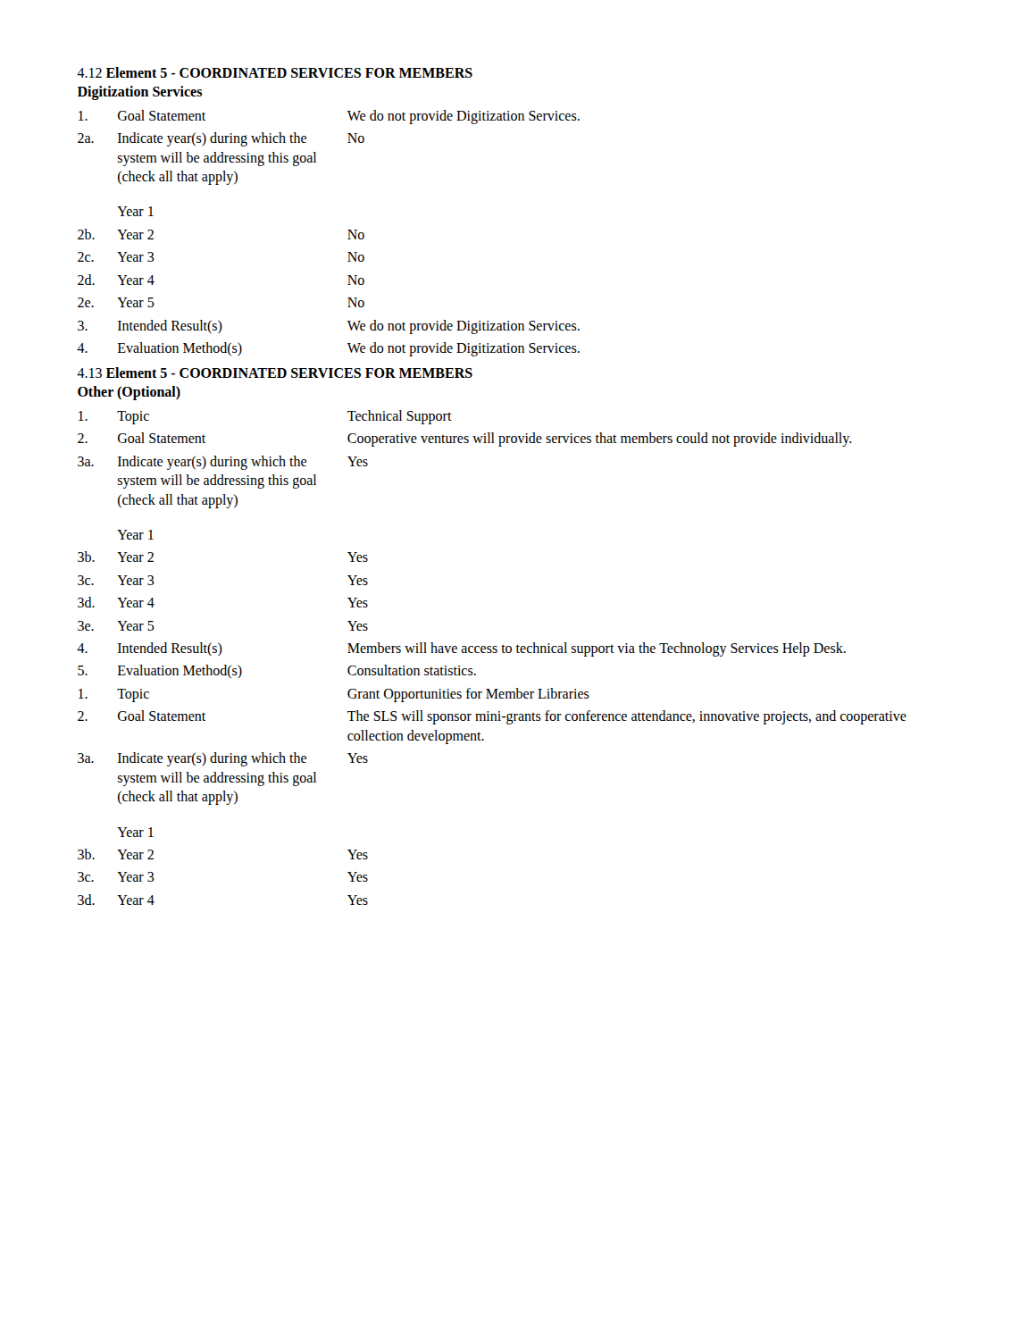4.12 Element 5 - COORDINATED SERVICES FOR MEMBERS
Digitization Services
| 1. | Goal Statement | We do not provide Digitization Services. |
| 2a. | Indicate year(s) during which the system will be addressing this goal (check all that apply) Year 1 | No |
| 2b. | Year 2 | No |
| 2c. | Year 3 | No |
| 2d. | Year 4 | No |
| 2e. | Year 5 | No |
| 3. | Intended Result(s) | We do not provide Digitization Services. |
| 4. | Evaluation Method(s) | We do not provide Digitization Services. |
4.13 Element 5 - COORDINATED SERVICES FOR MEMBERS
Other (Optional)
| 1. | Topic | Technical Support |
| 2. | Goal Statement | Cooperative ventures will provide services that members could not provide individually. |
| 3a. | Indicate year(s) during which the system will be addressing this goal (check all that apply) Year 1 | Yes |
| 3b. | Year 2 | Yes |
| 3c. | Year 3 | Yes |
| 3d. | Year 4 | Yes |
| 3e. | Year 5 | Yes |
| 4. | Intended Result(s) | Members will have access to technical support via the Technology Services Help Desk. |
| 5. | Evaluation Method(s) | Consultation statistics. |
| 1. | Topic | Grant Opportunities for Member Libraries |
| 2. | Goal Statement | The SLS will sponsor mini-grants for conference attendance, innovative projects, and cooperative collection development. |
| 3a. | Indicate year(s) during which the system will be addressing this goal (check all that apply) Year 1 | Yes |
| 3b. | Year 2 | Yes |
| 3c. | Year 3 | Yes |
| 3d. | Year 4 | Yes |